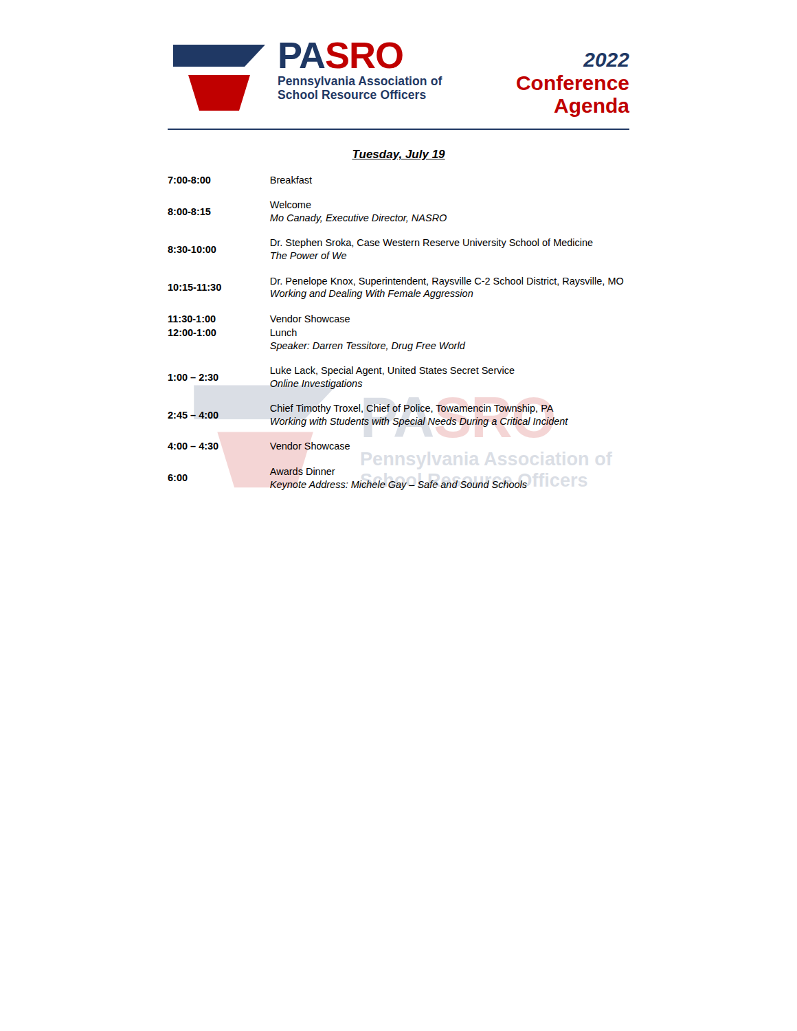PA SRO
Pennsylvania Association of
School Resource Officers
PA SRO
Pennsylvania Association of
School Resource Officers
2022
Conference Agenda
Tuesday, July 19
| 7:00-8:00 | Breakfast |
| 8:00-8:15 | Welcome Mo Canady, Executive Director, NASRO |
| 8:30-10:00 | Dr. Stephen Sroka, Case Western Reserve University School of Medicine The Power of We |
| 10:15-11:30 | Dr. Penelope Knox, Superintendent, Raysville C-2 School District, Raysville, MO Working and Dealing With Female Aggression |
| 11:30-1:00 | Vendor Showcase |
| 12:00-1:00 | Lunch Speaker: Darren Tessitore, Drug Free World |
| 1:00 – 2:30 | Luke Lack, Special Agent, United States Secret Service Online Investigations |
| 2:45 – 4:00 | Chief Timothy Troxel, Chief of Police, Towamencin Township, PA Working with Students with Special Needs During a Critical Incident |
| 4:00 – 4:30 | Vendor Showcase |
| 6:00 | Awards Dinner Keynote Address: Michele Gay – Safe and Sound Schools |